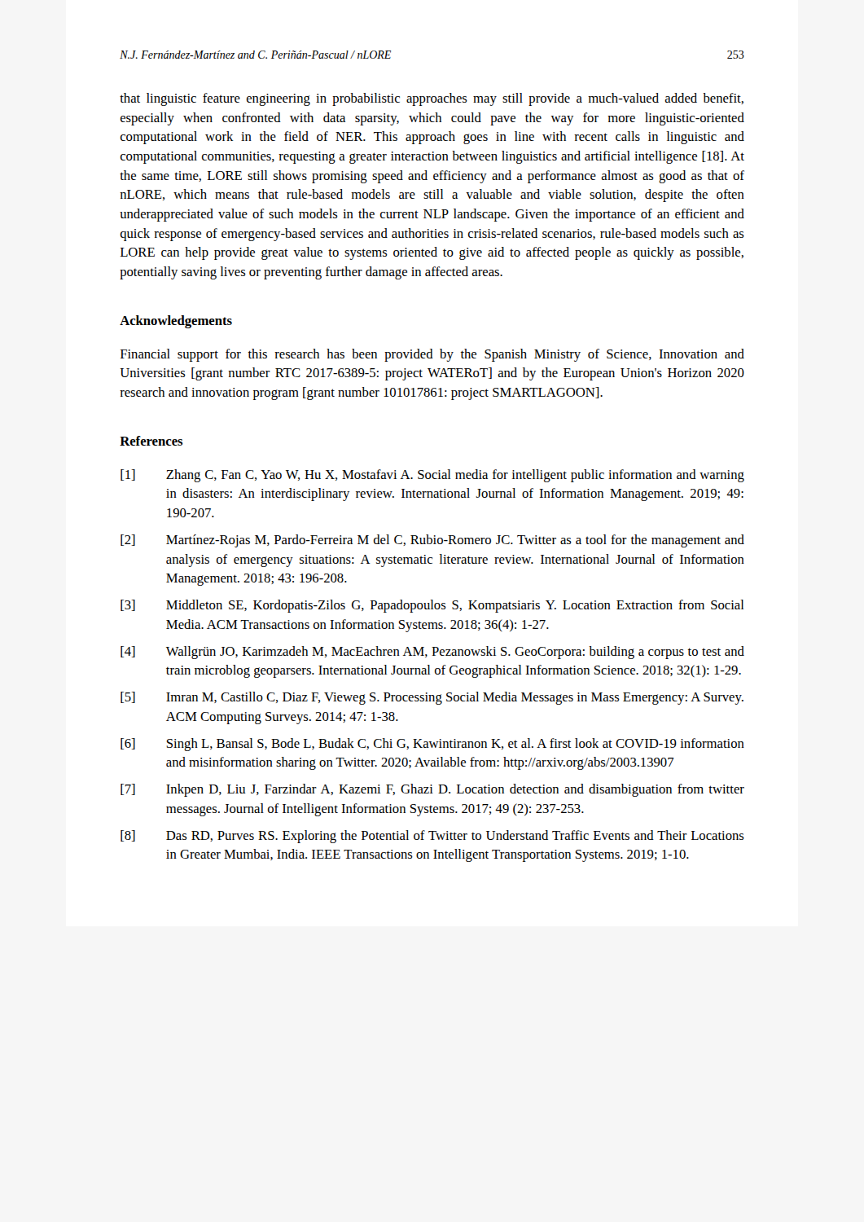N.J. Fernández-Martínez and C. Periñán-Pascual / nLORE 253
that linguistic feature engineering in probabilistic approaches may still provide a much-valued added benefit, especially when confronted with data sparsity, which could pave the way for more linguistic-oriented computational work in the field of NER. This approach goes in line with recent calls in linguistic and computational communities, requesting a greater interaction between linguistics and artificial intelligence [18]. At the same time, LORE still shows promising speed and efficiency and a performance almost as good as that of nLORE, which means that rule-based models are still a valuable and viable solution, despite the often underappreciated value of such models in the current NLP landscape. Given the importance of an efficient and quick response of emergency-based services and authorities in crisis-related scenarios, rule-based models such as LORE can help provide great value to systems oriented to give aid to affected people as quickly as possible, potentially saving lives or preventing further damage in affected areas.
Acknowledgements
Financial support for this research has been provided by the Spanish Ministry of Science, Innovation and Universities [grant number RTC 2017-6389-5: project WATERoT] and by the European Union's Horizon 2020 research and innovation program [grant number 101017861: project SMARTLAGOON].
References
[1] Zhang C, Fan C, Yao W, Hu X, Mostafavi A. Social media for intelligent public information and warning in disasters: An interdisciplinary review. International Journal of Information Management. 2019; 49: 190-207.
[2] Martínez-Rojas M, Pardo-Ferreira M del C, Rubio-Romero JC. Twitter as a tool for the management and analysis of emergency situations: A systematic literature review. International Journal of Information Management. 2018; 43: 196-208.
[3] Middleton SE, Kordopatis-Zilos G, Papadopoulos S, Kompatsiaris Y. Location Extraction from Social Media. ACM Transactions on Information Systems. 2018; 36(4): 1-27.
[4] Wallgrün JO, Karimzadeh M, MacEachren AM, Pezanowski S. GeoCorpora: building a corpus to test and train microblog geoparsers. International Journal of Geographical Information Science. 2018; 32(1): 1-29.
[5] Imran M, Castillo C, Diaz F, Vieweg S. Processing Social Media Messages in Mass Emergency: A Survey. ACM Computing Surveys. 2014; 47: 1-38.
[6] Singh L, Bansal S, Bode L, Budak C, Chi G, Kawintiranon K, et al. A first look at COVID-19 information and misinformation sharing on Twitter. 2020; Available from: http://arxiv.org/abs/2003.13907
[7] Inkpen D, Liu J, Farzindar A, Kazemi F, Ghazi D. Location detection and disambiguation from twitter messages. Journal of Intelligent Information Systems. 2017; 49 (2): 237-253.
[8] Das RD, Purves RS. Exploring the Potential of Twitter to Understand Traffic Events and Their Locations in Greater Mumbai, India. IEEE Transactions on Intelligent Transportation Systems. 2019; 1-10.